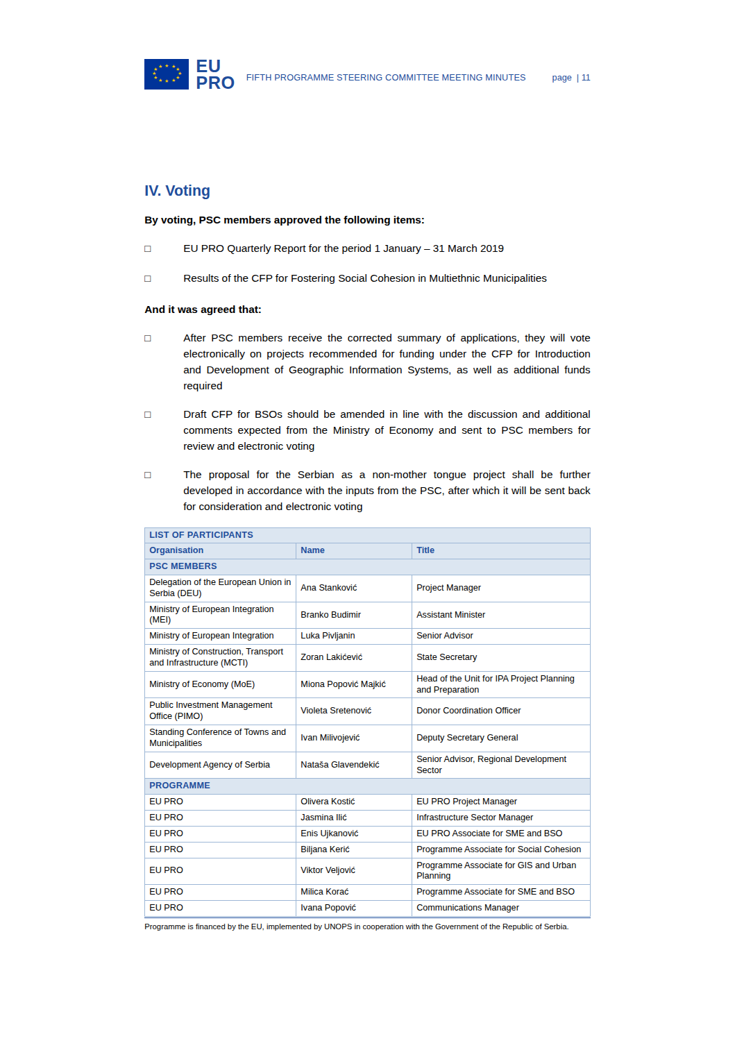★ ★ ★ ★ ★ ★ ★ ★ ★ ★ ★ ★
EU PRO
FIFTH PROGRAMME STEERING COMMITTEE MEETING MINUTES
page | 11
IV. Voting
By voting, PSC members approved the following items:
EU PRO Quarterly Report for the period 1 January – 31 March 2019
Results of the CFP for Fostering Social Cohesion in Multiethnic Municipalities
And it was agreed that:
After PSC members receive the corrected summary of applications, they will vote electronically on projects recommended for funding under the CFP for Introduction and Development of Geographic Information Systems, as well as additional funds required
Draft CFP for BSOs should be amended in line with the discussion and additional comments expected from the Ministry of Economy and sent to PSC members for review and electronic voting
The proposal for the Serbian as a non-mother tongue project shall be further developed in accordance with the inputs from the PSC, after which it will be sent back for consideration and electronic voting
| LIST OF PARTICIPANTS |
| Organisation | Name | Title |
| PSC MEMBERS |
| Delegation of the European Union in Serbia (DEU) | Ana Stanković | Project Manager |
| Ministry of European Integration (MEI) | Branko Budimir | Assistant Minister |
| Ministry of European Integration | Luka Pivljanin | Senior Advisor |
| Ministry of Construction, Transport and Infrastructure (MCTI) | Zoran Lakićević | State Secretary |
| Ministry of Economy (MoE) | Miona Popović Majkić | Head of the Unit for IPA Project Planning and Preparation |
| Public Investment Management Office (PIMO) | Violeta Sretenović | Donor Coordination Officer |
| Standing Conference of Towns and Municipalities | Ivan Milivojević | Deputy Secretary General |
| Development Agency of Serbia | Nataša Glavendekić | Senior Advisor, Regional Development Sector |
| PROGRAMME |
| EU PRO | Olivera Kostić | EU PRO Project Manager |
| EU PRO | Jasmina Ilić | Infrastructure Sector Manager |
| EU PRO | Enis Ujkanović | EU PRO Associate for SME and BSO |
| EU PRO | Biljana Kerić | Programme Associate for Social Cohesion |
| EU PRO | Viktor Veljović | Programme Associate for GIS and Urban Planning |
| EU PRO | Milica Korać | Programme Associate for SME and BSO |
| EU PRO | Ivana Popović | Communications Manager |
Programme is financed by the EU, implemented by UNOPS in cooperation with the Government of the Republic of Serbia.